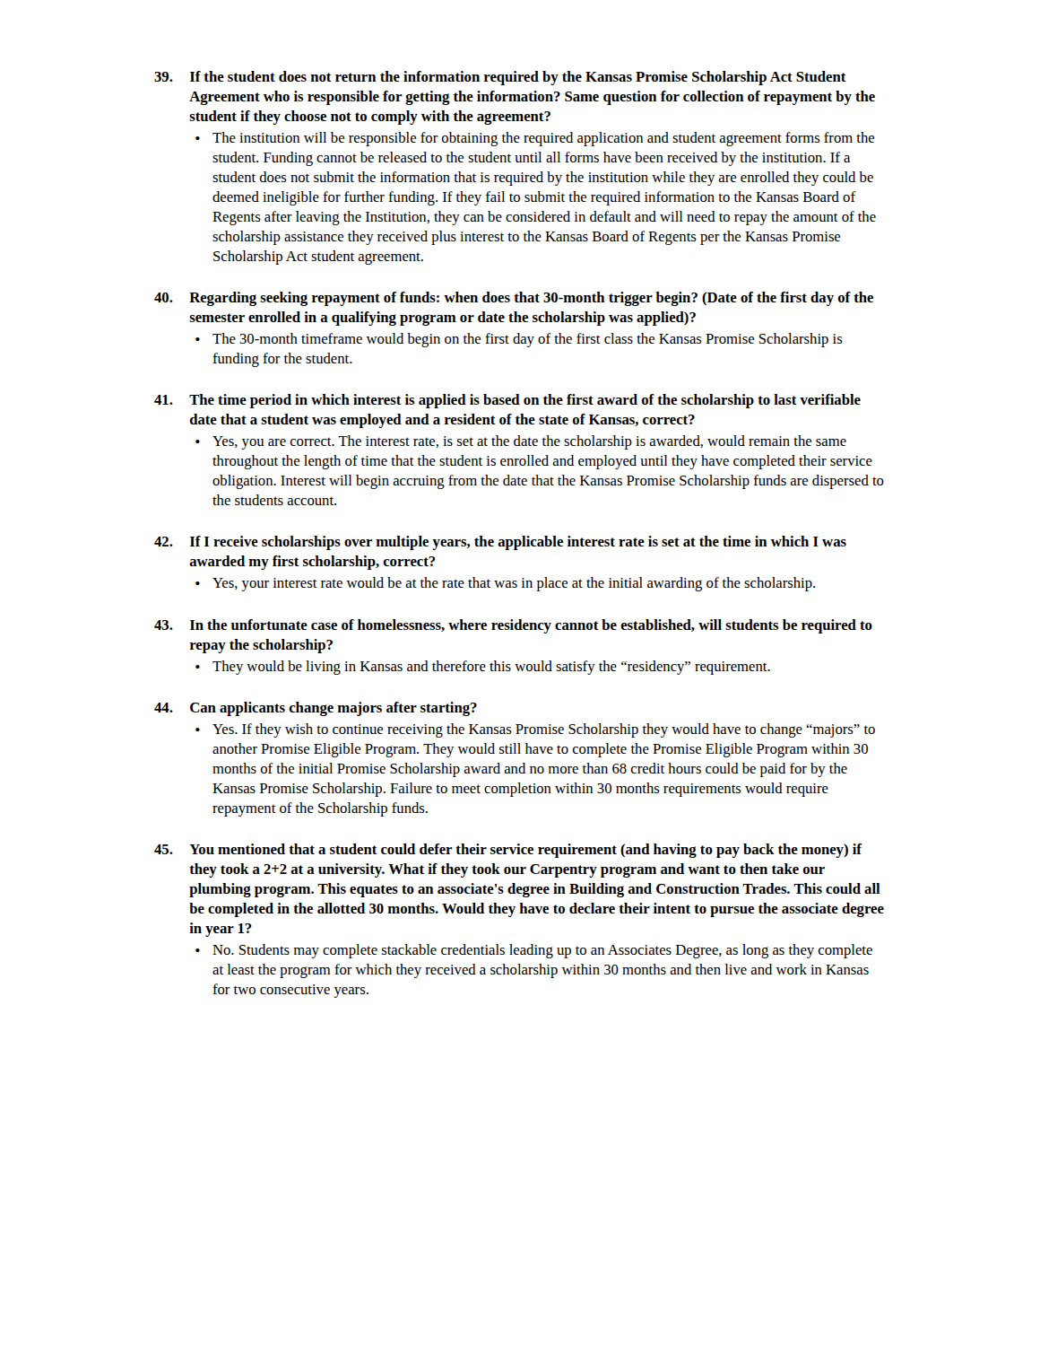If the student does not return the information required by the Kansas Promise Scholarship Act Student Agreement who is responsible for getting the information? Same question for collection of repayment by the student if they choose not to comply with the agreement?
The institution will be responsible for obtaining the required application and student agreement forms from the student. Funding cannot be released to the student until all forms have been received by the institution. If a student does not submit the information that is required by the institution while they are enrolled they could be deemed ineligible for further funding. If they fail to submit the required information to the Kansas Board of Regents after leaving the Institution, they can be considered in default and will need to repay the amount of the scholarship assistance they received plus interest to the Kansas Board of Regents per the Kansas Promise Scholarship Act student agreement.
Regarding seeking repayment of funds: when does that 30-month trigger begin? (Date of the first day of the semester enrolled in a qualifying program or date the scholarship was applied)?
The 30-month timeframe would begin on the first day of the first class the Kansas Promise Scholarship is funding for the student.
The time period in which interest is applied is based on the first award of the scholarship to last verifiable date that a student was employed and a resident of the state of Kansas, correct?
Yes, you are correct. The interest rate, is set at the date the scholarship is awarded, would remain the same throughout the length of time that the student is enrolled and employed until they have completed their service obligation. Interest will begin accruing from the date that the Kansas Promise Scholarship funds are dispersed to the students account.
If I receive scholarships over multiple years, the applicable interest rate is set at the time in which I was awarded my first scholarship, correct?
Yes, your interest rate would be at the rate that was in place at the initial awarding of the scholarship.
In the unfortunate case of homelessness, where residency cannot be established, will students be required to repay the scholarship?
They would be living in Kansas and therefore this would satisfy the “residency” requirement.
Can applicants change majors after starting?
Yes. If they wish to continue receiving the Kansas Promise Scholarship they would have to change “majors” to another Promise Eligible Program. They would still have to complete the Promise Eligible Program within 30 months of the initial Promise Scholarship award and no more than 68 credit hours could be paid for by the Kansas Promise Scholarship. Failure to meet completion within 30 months requirements would require repayment of the Scholarship funds.
You mentioned that a student could defer their service requirement (and having to pay back the money) if they took a 2+2 at a university. What if they took our Carpentry program and want to then take our plumbing program. This equates to an associate's degree in Building and Construction Trades. This could all be completed in the allotted 30 months. Would they have to declare their intent to pursue the associate degree in year 1?
No. Students may complete stackable credentials leading up to an Associates Degree, as long as they complete at least the program for which they received a scholarship within 30 months and then live and work in Kansas for two consecutive years.